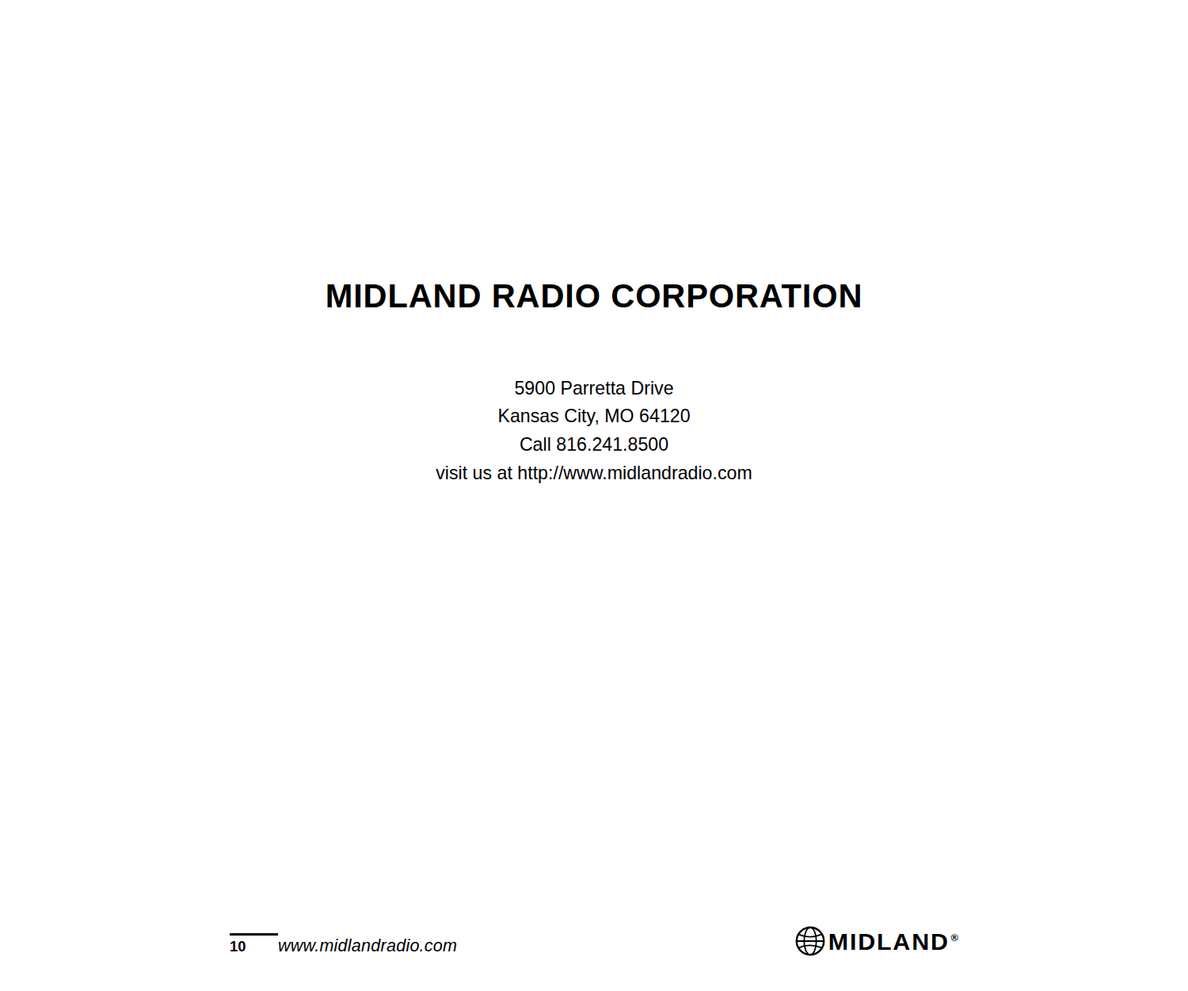MIDLAND RADIO CORPORATION
5900 Parretta Drive
Kansas City, MO 64120
Call 816.241.8500
visit us at http://www.midlandradio.com
10 www.midlandradio.com
MIDLAND®